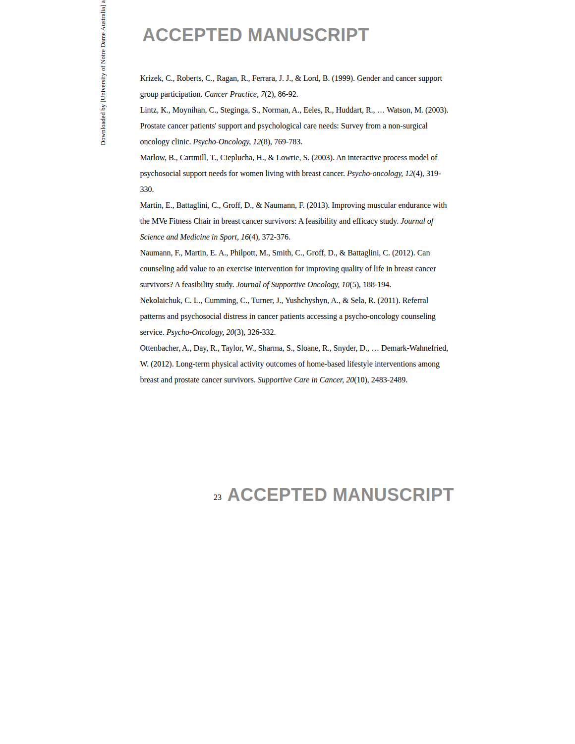ACCEPTED MANUSCRIPT
Downloaded by [University of Notre Dame Australia] at 19:41 30 August 2015
Krizek, C., Roberts, C., Ragan, R., Ferrara, J. J., & Lord, B. (1999). Gender and cancer support group participation. Cancer Practice, 7(2), 86-92.
Lintz, K., Moynihan, C., Steginga, S., Norman, A., Eeles, R., Huddart, R., … Watson, M. (2003). Prostate cancer patients' support and psychological care needs: Survey from a non-surgical oncology clinic. Psycho-Oncology, 12(8), 769-783.
Marlow, B., Cartmill, T., Cieplucha, H., & Lowrie, S. (2003). An interactive process model of psychosocial support needs for women living with breast cancer. Psycho-oncology, 12(4), 319-330.
Martin, E., Battaglini, C., Groff, D., & Naumann, F. (2013). Improving muscular endurance with the MVe Fitness Chair in breast cancer survivors: A feasibility and efficacy study. Journal of Science and Medicine in Sport, 16(4), 372-376.
Naumann, F., Martin, E. A., Philpott, M., Smith, C., Groff, D., & Battaglini, C. (2012). Can counseling add value to an exercise intervention for improving quality of life in breast cancer survivors? A feasibility study. Journal of Supportive Oncology, 10(5), 188-194.
Nekolaichuk, C. L., Cumming, C., Turner, J., Yushchyshyn, A., & Sela, R. (2011). Referral patterns and psychosocial distress in cancer patients accessing a psycho-oncology counseling service. Psycho-Oncology, 20(3), 326-332.
Ottenbacher, A., Day, R., Taylor, W., Sharma, S., Sloane, R., Snyder, D., … Demark-Wahnefried, W. (2012). Long-term physical activity outcomes of home-based lifestyle interventions among breast and prostate cancer survivors. Supportive Care in Cancer, 20(10), 2483-2489.
23 ACCEPTED MANUSCRIPT